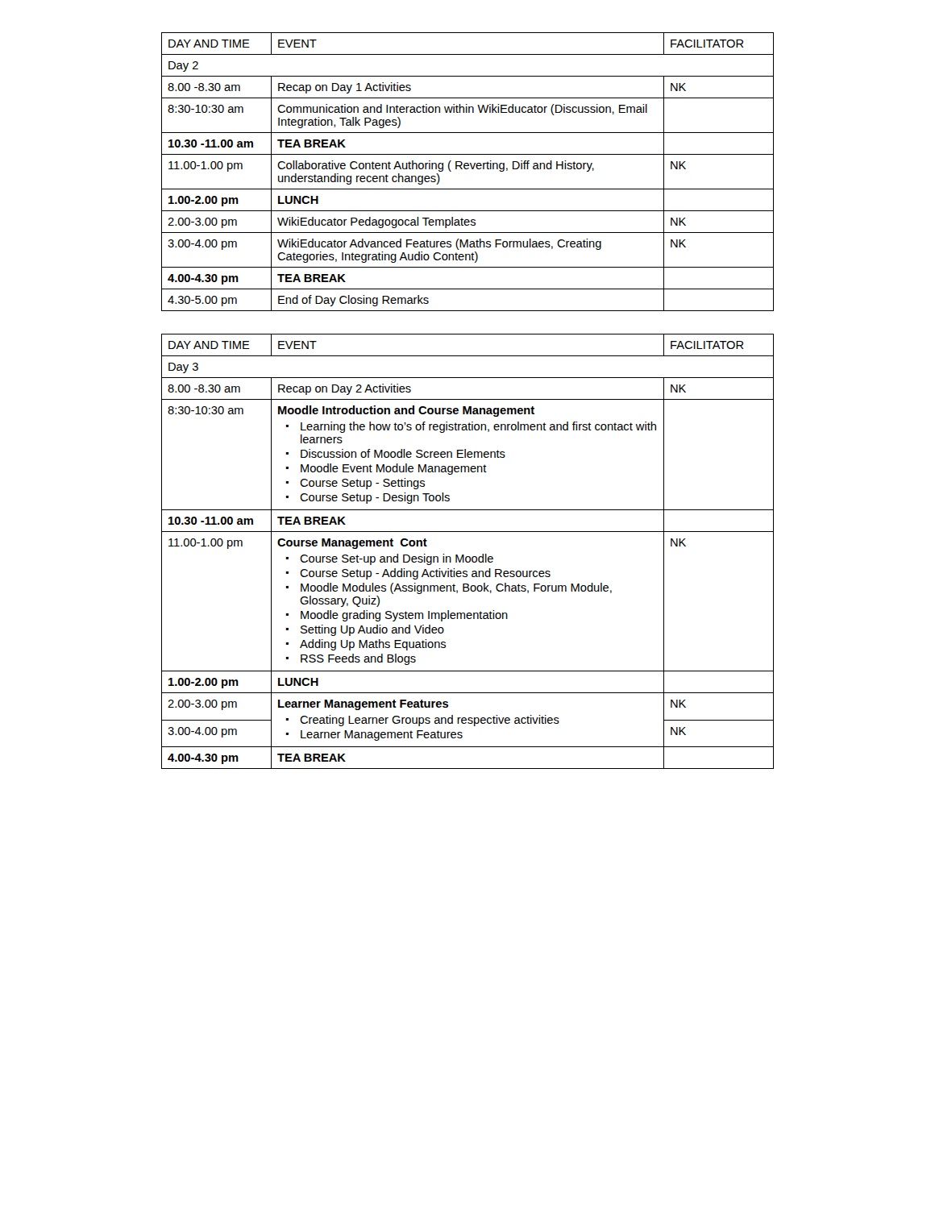| DAY AND TIME | EVENT | FACILITATOR |
| Day 2 |
| 8.00 -8.30 am | Recap on Day 1 Activities | NK |
| 8:30-10:30 am | Communication and Interaction within WikiEducator (Discussion, Email Integration, Talk Pages) | |
| 10.30 -11.00 am | TEA BREAK | |
| 11.00-1.00 pm | Collaborative Content Authoring ( Reverting, Diff and History, understanding recent changes) | NK |
| 1.00-2.00 pm | LUNCH | |
| 2.00-3.00 pm | WikiEducator Pedagogocal Templates | NK |
| 3.00-4.00 pm | WikiEducator Advanced Features (Maths Formulaes, Creating Categories, Integrating Audio Content) | NK |
| 4.00-4.30 pm | TEA BREAK | |
| 4.30-5.00 pm | End of Day Closing Remarks | |
| DAY AND TIME | EVENT | FACILITATOR |
| Day 3 |
| 8.00 -8.30 am | Recap on Day 2 Activities | NK |
| 8:30-10:30 am | Moodle Introduction and Course Management Learning the how to’s of registration, enrolment and first contact with learners Discussion of Moodle Screen Elements Moodle Event Module Management Course Setup - Settings Course Setup - Design Tools | |
| 10.30 -11.00 am | TEA BREAK | |
| 11.00-1.00 pm | Course Management Cont Course Set-up and Design in Moodle Course Setup - Adding Activities and Resources Moodle Modules (Assignment, Book, Chats, Forum Module, Glossary, Quiz) Moodle grading System Implementation Setting Up Audio and Video Adding Up Maths Equations RSS Feeds and Blogs | NK |
| 1.00-2.00 pm | LUNCH | |
| 2.00-3.00 pm | Learner Management Features Creating Learner Groups and respective activities Learner Management Features | NK |
| 3.00-4.00 pm | NK |
| 4.00-4.30 pm | TEA BREAK | |